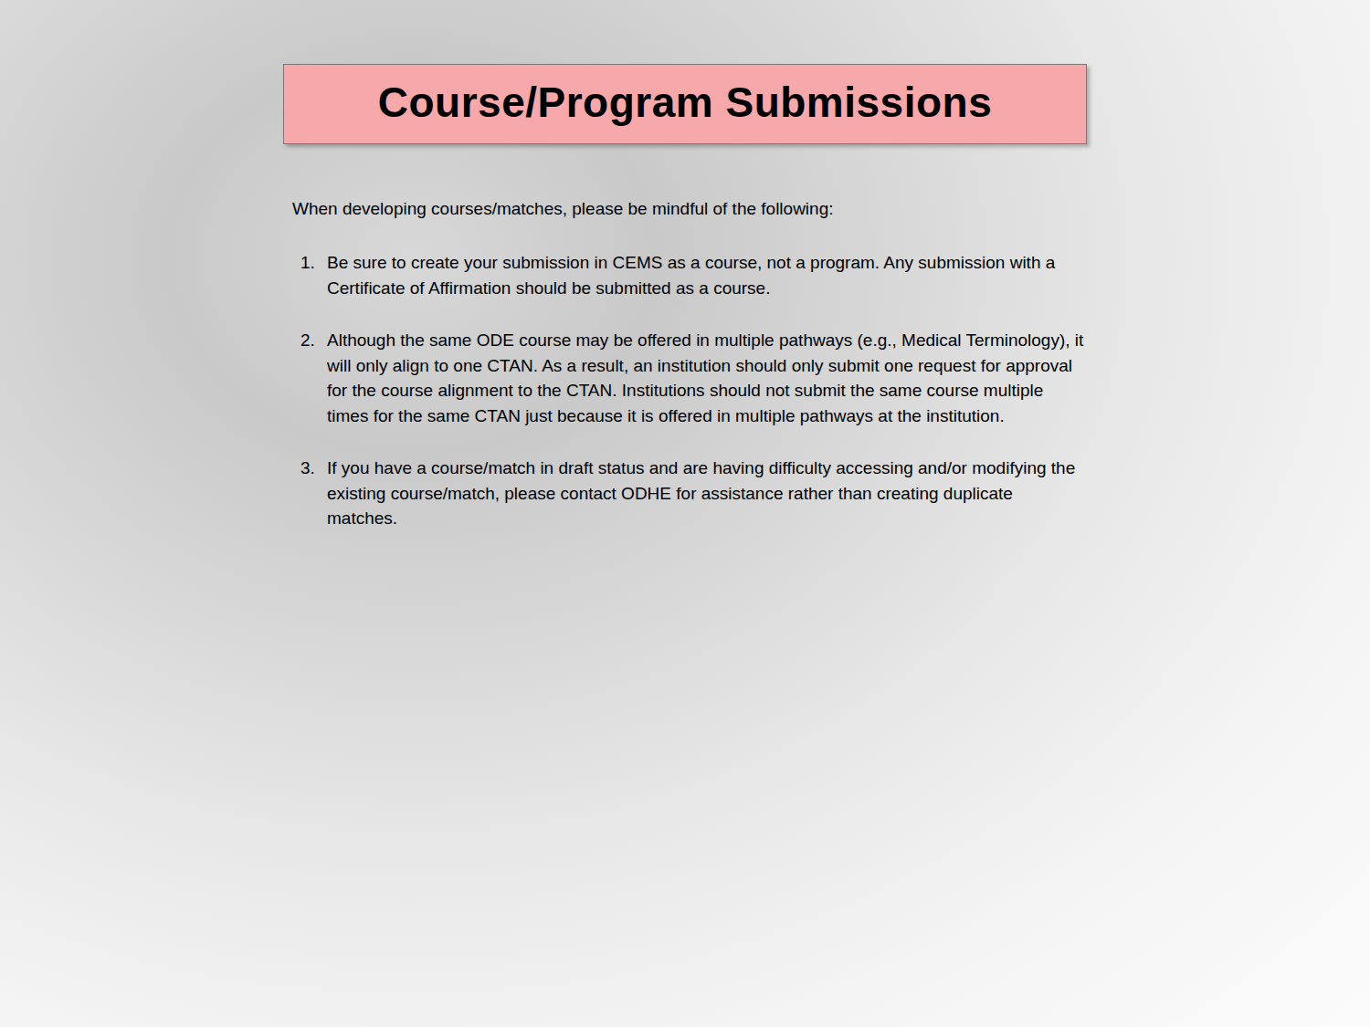Course/Program Submissions
When developing courses/matches, please be mindful of the following:
Be sure to create your submission in CEMS as a course, not a program. Any submission with a Certificate of Affirmation should be submitted as a course.
Although the same ODE course may be offered in multiple pathways (e.g., Medical Terminology), it will only align to one CTAN. As a result, an institution should only submit one request for approval for the course alignment to the CTAN. Institutions should not submit the same course multiple times for the same CTAN just because it is offered in multiple pathways at the institution.
If you have a course/match in draft status and are having difficulty accessing and/or modifying the existing course/match, please contact ODHE for assistance rather than creating duplicate matches.